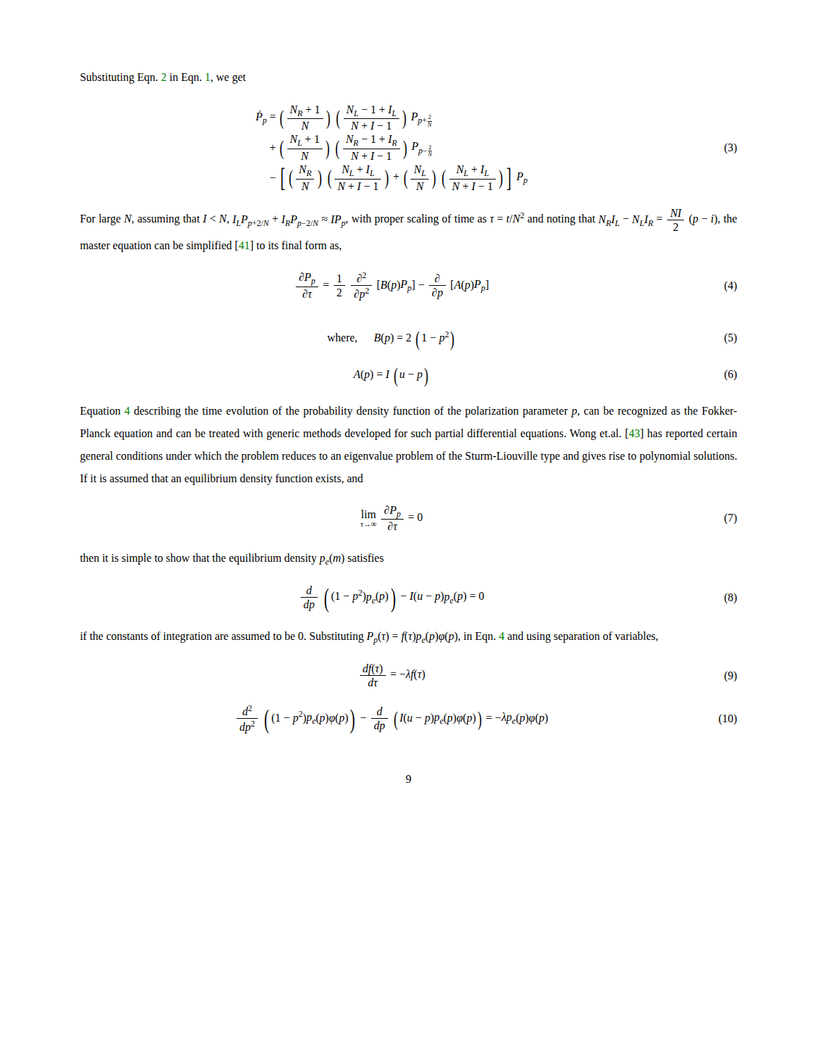Substituting Eqn. 2 in Eqn. 1, we get
Ṗp =
(NR + 1 N) (NL − 1 + IL N + I − 1) Pp+2 N
+
(NL + 1 N) (NR − 1 + IR N + I − 1) Pp−2 N
−
[(NR N) (NL + IL N + I − 1) + (NL N) (NL + IL N + I − 1)] Pp
(3)
For large N, assuming that I < N, ILP p+2/N + IRP p−2/N ≈ IPp, with proper scaling of time as τ = t/N 2 and noting that NRIL − NLIR = NI 2 (p − i), the master equation can be simplified [41] to its final form as,
∂Pp∂τ = 12 ∂2∂p 2 [B(p)Pp] − ∂∂p [A(p)Pp]
(4)
where, B(p) = 2 (1 − p 2)
(5)
A(p) = I (u − p)
(6)
Equation 4 describing the time evolution of the probability density function of the polarization parameter p, can be recognized as the Fokker-Planck equation and can be treated with generic methods developed for such partial differential equations. Wong et.al. [43] has reported certain general conditions under which the problem reduces to an eigenvalue problem of the Sturm-Liouville type and gives rise to polynomial solutions. If it is assumed that an equilibrium density function exists, and
lim τ→∞ ∂Pp∂τ = 0
(7)
then it is simple to show that the equilibrium density pe(m) satisfies
ddp ((1 − p 2)pe(p)) − I(u − p)pe(p) = 0
(8)
if the constants of integration are assumed to be 0. Substituting Pp(τ) = f(τ)pe(p)φ(p), in Eqn. 4 and using separation of variables,
df(τ) dτ = −λf(τ)
(9)
d 2 dp 2 ((1 − p 2)pe(p)φ(p)) − ddp (I(u − p)pe(p)φ(p)) = −λpe(p)φ(p)
(10)
9